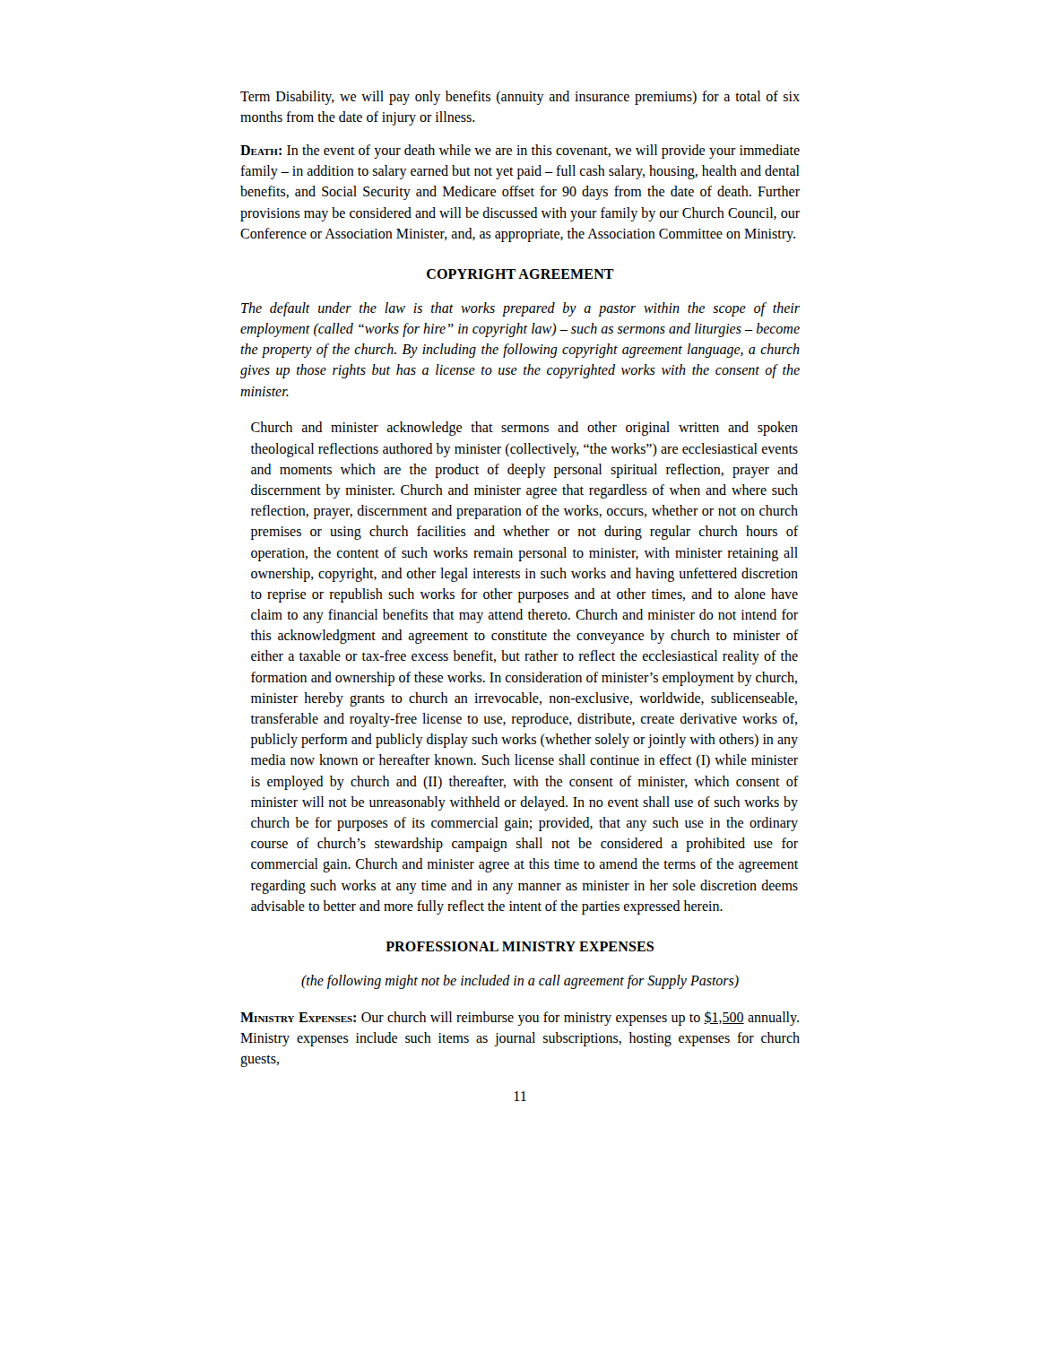Term Disability, we will pay only benefits (annuity and insurance premiums) for a total of six months from the date of injury or illness.
Death: In the event of your death while we are in this covenant, we will provide your immediate family – in addition to salary earned but not yet paid – full cash salary, housing, health and dental benefits, and Social Security and Medicare offset for 90 days from the date of death. Further provisions may be considered and will be discussed with your family by our Church Council, our Conference or Association Minister, and, as appropriate, the Association Committee on Ministry.
COPYRIGHT AGREEMENT
The default under the law is that works prepared by a pastor within the scope of their employment (called “works for hire” in copyright law) – such as sermons and liturgies – become the property of the church. By including the following copyright agreement language, a church gives up those rights but has a license to use the copyrighted works with the consent of the minister.
Church and minister acknowledge that sermons and other original written and spoken theological reflections authored by minister (collectively, “the works”) are ecclesiastical events and moments which are the product of deeply personal spiritual reflection, prayer and discernment by minister. Church and minister agree that regardless of when and where such reflection, prayer, discernment and preparation of the works, occurs, whether or not on church premises or using church facilities and whether or not during regular church hours of operation, the content of such works remain personal to minister, with minister retaining all ownership, copyright, and other legal interests in such works and having unfettered discretion to reprise or republish such works for other purposes and at other times, and to alone have claim to any financial benefits that may attend thereto. Church and minister do not intend for this acknowledgment and agreement to constitute the conveyance by church to minister of either a taxable or tax-free excess benefit, but rather to reflect the ecclesiastical reality of the formation and ownership of these works. In consideration of minister’s employment by church, minister hereby grants to church an irrevocable, non-exclusive, worldwide, sublicenseable, transferable and royalty-free license to use, reproduce, distribute, create derivative works of, publicly perform and publicly display such works (whether solely or jointly with others) in any media now known or hereafter known. Such license shall continue in effect (I) while minister is employed by church and (II) thereafter, with the consent of minister, which consent of minister will not be unreasonably withheld or delayed. In no event shall use of such works by church be for purposes of its commercial gain; provided, that any such use in the ordinary course of church’s stewardship campaign shall not be considered a prohibited use for commercial gain. Church and minister agree at this time to amend the terms of the agreement regarding such works at any time and in any manner as minister in her sole discretion deems advisable to better and more fully reflect the intent of the parties expressed herein.
PROFESSIONAL MINISTRY EXPENSES
(the following might not be included in a call agreement for Supply Pastors)
Ministry Expenses: Our church will reimburse you for ministry expenses up to $1,500 annually. Ministry expenses include such items as journal subscriptions, hosting expenses for church guests,
11